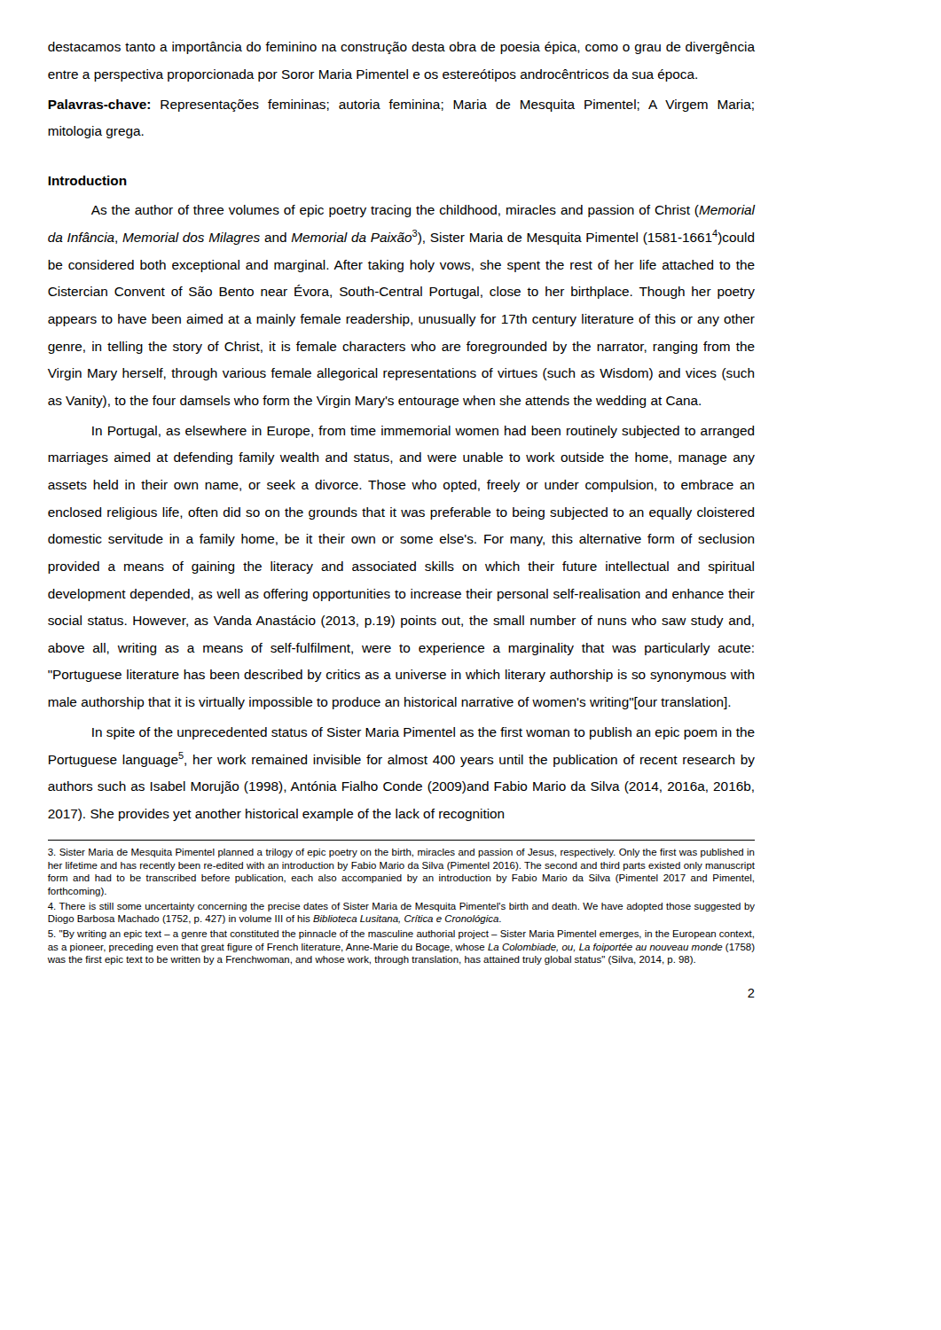destacamos tanto a importância do feminino na construção desta obra de poesia épica, como o grau de divergência entre a perspectiva proporcionada por Soror Maria Pimentel e os estereótipos androcêntricos da sua época.
Palavras-chave: Representações femininas; autoria feminina; Maria de Mesquita Pimentel; A Virgem Maria; mitologia grega.
Introduction
As the author of three volumes of epic poetry tracing the childhood, miracles and passion of Christ (Memorial da Infância, Memorial dos Milagres and Memorial da Paixão3), Sister Maria de Mesquita Pimentel (1581-16614)could be considered both exceptional and marginal. After taking holy vows, she spent the rest of her life attached to the Cistercian Convent of São Bento near Évora, South-Central Portugal, close to her birthplace. Though her poetry appears to have been aimed at a mainly female readership, unusually for 17th century literature of this or any other genre, in telling the story of Christ, it is female characters who are foregrounded by the narrator, ranging from the Virgin Mary herself, through various female allegorical representations of virtues (such as Wisdom) and vices (such as Vanity), to the four damsels who form the Virgin Mary's entourage when she attends the wedding at Cana.
In Portugal, as elsewhere in Europe, from time immemorial women had been routinely subjected to arranged marriages aimed at defending family wealth and status, and were unable to work outside the home, manage any assets held in their own name, or seek a divorce. Those who opted, freely or under compulsion, to embrace an enclosed religious life, often did so on the grounds that it was preferable to being subjected to an equally cloistered domestic servitude in a family home, be it their own or some else's. For many, this alternative form of seclusion provided a means of gaining the literacy and associated skills on which their future intellectual and spiritual development depended, as well as offering opportunities to increase their personal self-realisation and enhance their social status. However, as Vanda Anastácio (2013, p.19) points out, the small number of nuns who saw study and, above all, writing as a means of self-fulfilment, were to experience a marginality that was particularly acute: "Portuguese literature has been described by critics as a universe in which literary authorship is so synonymous with male authorship that it is virtually impossible to produce an historical narrative of women's writing"[our translation].
In spite of the unprecedented status of Sister Maria Pimentel as the first woman to publish an epic poem in the Portuguese language5, her work remained invisible for almost 400 years until the publication of recent research by authors such as Isabel Morujão (1998), Antónia Fialho Conde (2009)and Fabio Mario da Silva (2014, 2016a, 2016b, 2017). She provides yet another historical example of the lack of recognition
3. Sister Maria de Mesquita Pimentel planned a trilogy of epic poetry on the birth, miracles and passion of Jesus, respectively. Only the first was published in her lifetime and has recently been re-edited with an introduction by Fabio Mario da Silva (Pimentel 2016). The second and third parts existed only manuscript form and had to be transcribed before publication, each also accompanied by an introduction by Fabio Mario da Silva (Pimentel 2017 and Pimentel, forthcoming).
4. There is still some uncertainty concerning the precise dates of Sister Maria de Mesquita Pimentel's birth and death. We have adopted those suggested by Diogo Barbosa Machado (1752, p. 427) in volume III of his Biblioteca Lusitana, Crítica e Cronológica.
5. "By writing an epic text – a genre that constituted the pinnacle of the masculine authorial project – Sister Maria Pimentel emerges, in the European context, as a pioneer, preceding even that great figure of French literature, Anne-Marie du Bocage, whose La Colombiade, ou, La foiportée au nouveau monde (1758) was the first epic text to be written by a Frenchwoman, and whose work, through translation, has attained truly global status" (Silva, 2014, p. 98).
2